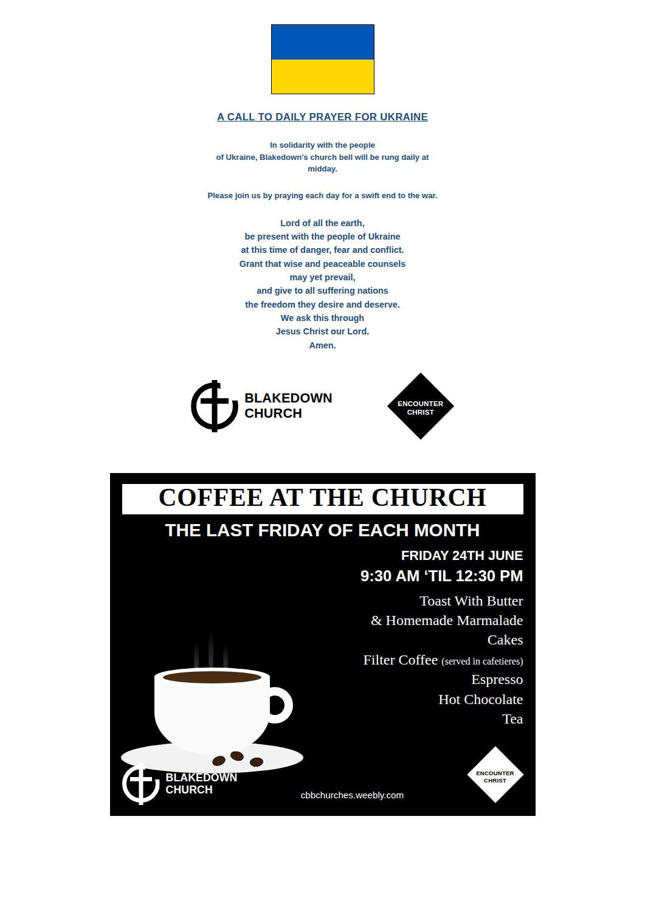A Call to Daily Prayer for Ukraine
In solidarity with the people
of Ukraine, Blakedown's church bell will be rung daily at
midday.
Please join us by praying each day for a swift end to the war.
Lord of all the earth,
be present with the people of Ukraine
at this time of danger, fear and conflict.
Grant that wise and peaceable counsels
may yet prevail,
and give to all suffering nations
the freedom they desire and deserve.
We ask this through
Jesus Christ our Lord.
Amen.
BLAKEDOWN
CHURCH
✝
ENCOUNTER
CHRIST
COFFEE AT THE CHURCH
THE LAST FRIDAY OF EACH MONTH
FRIDAY 24TH JUNE
9:30 AM ‘TIL 12:30 PM
Toast With Butter
& Homemade Marmalade
Cakes
Filter Coffee (served in cafetieres)
Espresso
Hot Chocolate
Tea
BLAKEDOWN
CHURCH
cbbchurches.weebly.com
✝
ENCOUNTER
CHRIST